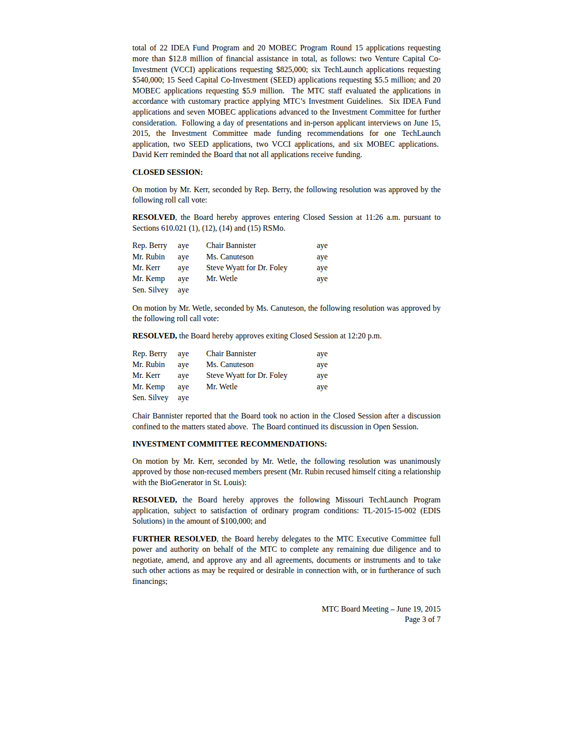total of 22 IDEA Fund Program and 20 MOBEC Program Round 15 applications requesting more than $12.8 million of financial assistance in total, as follows: two Venture Capital Co-Investment (VCCI) applications requesting $825,000; six TechLaunch applications requesting $540,000; 15 Seed Capital Co-Investment (SEED) applications requesting $5.5 million; and 20 MOBEC applications requesting $5.9 million. The MTC staff evaluated the applications in accordance with customary practice applying MTC’s Investment Guidelines. Six IDEA Fund applications and seven MOBEC applications advanced to the Investment Committee for further consideration. Following a day of presentations and in-person applicant interviews on June 15, 2015, the Investment Committee made funding recommendations for one TechLaunch application, two SEED applications, two VCCI applications, and six MOBEC applications. David Kerr reminded the Board that not all applications receive funding.
Closed Session:
On motion by Mr. Kerr, seconded by Rep. Berry, the following resolution was approved by the following roll call vote:
RESOLVED, the Board hereby approves entering Closed Session at 11:26 a.m. pursuant to Sections 610.021 (1), (12), (14) and (15) RSMo.
| Rep. Berry | aye | Chair Bannister | aye |
| Mr. Rubin | aye | Ms. Canuteson | aye |
| Mr. Kerr | aye | Steve Wyatt for Dr. Foley | aye |
| Mr. Kemp | aye | Mr. Wetle | aye |
| Sen. Silvey | aye | | |
On motion by Mr. Wetle, seconded by Ms. Canuteson, the following resolution was approved by the following roll call vote:
RESOLVED, the Board hereby approves exiting Closed Session at 12:20 p.m.
| Rep. Berry | aye | Chair Bannister | aye |
| Mr. Rubin | aye | Ms. Canuteson | aye |
| Mr. Kerr | aye | Steve Wyatt for Dr. Foley | aye |
| Mr. Kemp | aye | Mr. Wetle | aye |
| Sen. Silvey | aye | | |
Chair Bannister reported that the Board took no action in the Closed Session after a discussion confined to the matters stated above. The Board continued its discussion in Open Session.
Investment Committee Recommendations:
On motion by Mr. Kerr, seconded by Mr. Wetle, the following resolution was unanimously approved by those non-recused members present (Mr. Rubin recused himself citing a relationship with the BioGenerator in St. Louis):
RESOLVED, the Board hereby approves the following Missouri TechLaunch Program application, subject to satisfaction of ordinary program conditions: TL-2015-15-002 (EDIS Solutions) in the amount of $100,000; and
FURTHER RESOLVED, the Board hereby delegates to the MTC Executive Committee full power and authority on behalf of the MTC to complete any remaining due diligence and to negotiate, amend, and approve any and all agreements, documents or instruments and to take such other actions as may be required or desirable in connection with, or in furtherance of such financings;
MTC Board Meeting – June 19, 2015
Page 3 of 7